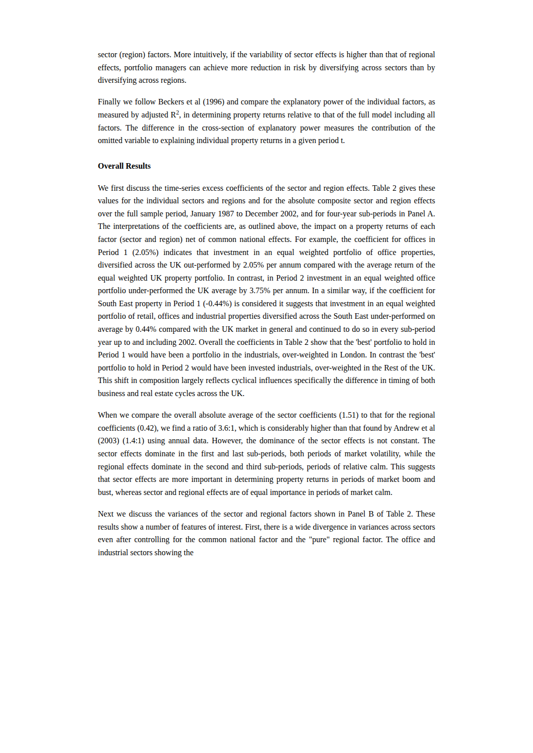sector (region) factors. More intuitively, if the variability of sector effects is higher than that of regional effects, portfolio managers can achieve more reduction in risk by diversifying across sectors than by diversifying across regions.
Finally we follow Beckers et al (1996) and compare the explanatory power of the individual factors, as measured by adjusted R2, in determining property returns relative to that of the full model including all factors. The difference in the cross-section of explanatory power measures the contribution of the omitted variable to explaining individual property returns in a given period t.
Overall Results
We first discuss the time-series excess coefficients of the sector and region effects. Table 2 gives these values for the individual sectors and regions and for the absolute composite sector and region effects over the full sample period, January 1987 to December 2002, and for four-year sub-periods in Panel A. The interpretations of the coefficients are, as outlined above, the impact on a property returns of each factor (sector and region) net of common national effects. For example, the coefficient for offices in Period 1 (2.05%) indicates that investment in an equal weighted portfolio of office properties, diversified across the UK out-performed by 2.05% per annum compared with the average return of the equal weighted UK property portfolio. In contrast, in Period 2 investment in an equal weighted office portfolio under-performed the UK average by 3.75% per annum. In a similar way, if the coefficient for South East property in Period 1 (-0.44%) is considered it suggests that investment in an equal weighted portfolio of retail, offices and industrial properties diversified across the South East under-performed on average by 0.44% compared with the UK market in general and continued to do so in every sub-period year up to and including 2002. Overall the coefficients in Table 2 show that the 'best' portfolio to hold in Period 1 would have been a portfolio in the industrials, over-weighted in London. In contrast the 'best' portfolio to hold in Period 2 would have been invested industrials, over-weighted in the Rest of the UK. This shift in composition largely reflects cyclical influences specifically the difference in timing of both business and real estate cycles across the UK.
When we compare the overall absolute average of the sector coefficients (1.51) to that for the regional coefficients (0.42), we find a ratio of 3.6:1, which is considerably higher than that found by Andrew et al (2003) (1.4:1) using annual data. However, the dominance of the sector effects is not constant. The sector effects dominate in the first and last sub-periods, both periods of market volatility, while the regional effects dominate in the second and third sub-periods, periods of relative calm. This suggests that sector effects are more important in determining property returns in periods of market boom and bust, whereas sector and regional effects are of equal importance in periods of market calm.
Next we discuss the variances of the sector and regional factors shown in Panel B of Table 2. These results show a number of features of interest. First, there is a wide divergence in variances across sectors even after controlling for the common national factor and the "pure" regional factor. The office and industrial sectors showing the